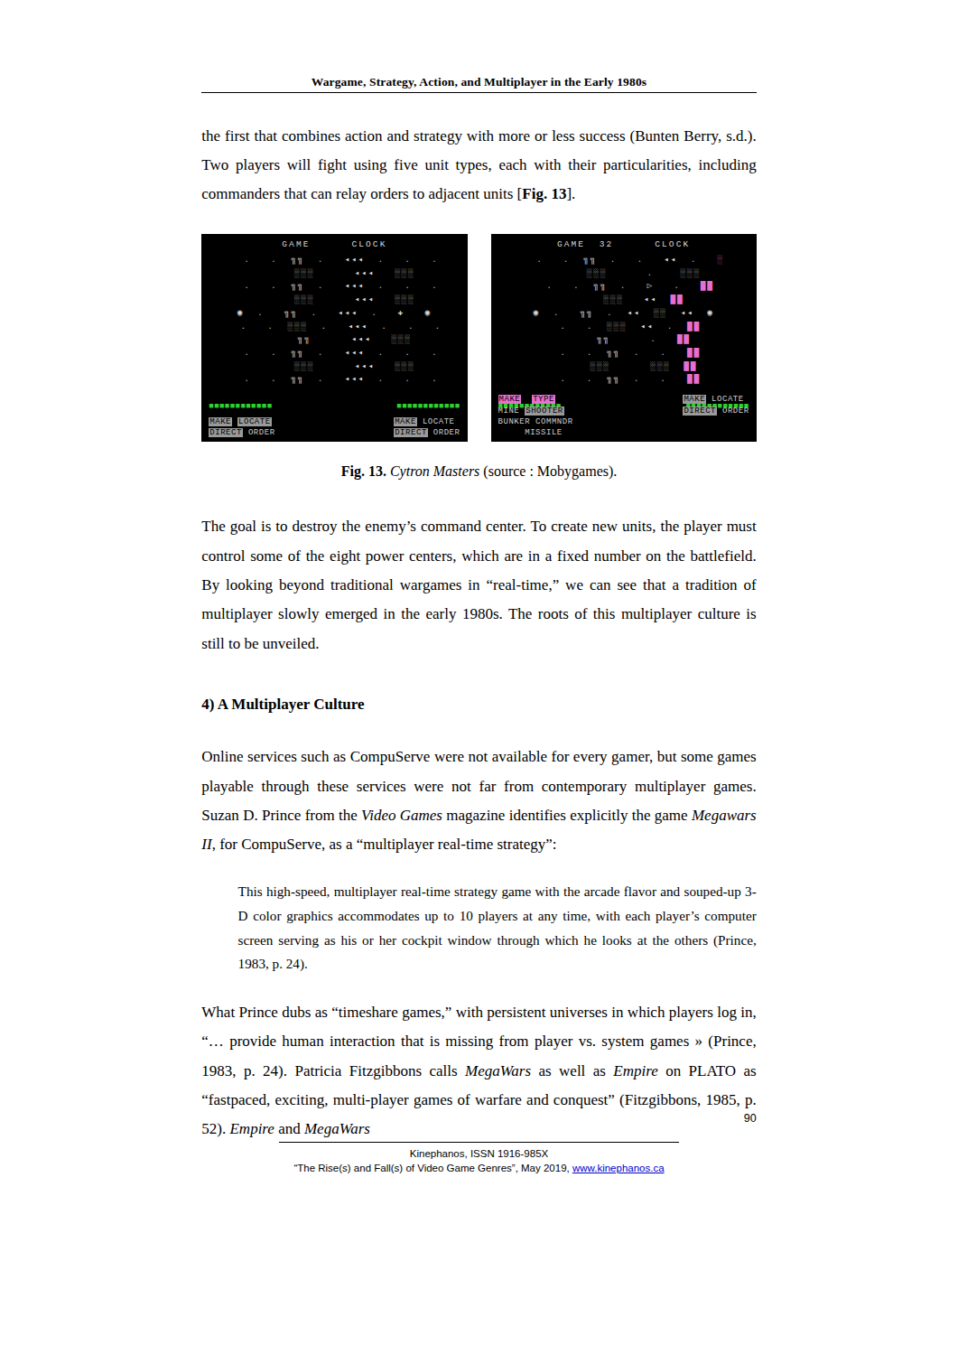Wargame, Strategy, Action, and Multiplayer in the Early 1980s
the first that combines action and strategy with more or less success (Bunten Berry, s.d.). Two players will fight using five unit types, each with their particularities, including commanders that can relay orders to adjacent units [Fig. 13].
GAME CLOCK
. . ╗╗ . ◂◂◂ . . . ░░░ ◂◂◂ ░░░ . . ╗╗ . ◂◂◂ . . . ░░░ ◂◂◂ ░░░ ◉ . ╗╗ . ◂◂◂ . ✚ ◉ . . ░░░ . ◂◂◂ . . . ╗╗ ◂◂◂ ░░░ . . ╗╗ . ◂◂◂ . . . ░░░ ◂◂◂ ░░░ . . ╗╗ . ◂◂◂ . . .
■■■■■■■■■■■■ ■■■■■■■■■■■■
MAKE LOCATE
DIRECT ORDER
MAKE LOCATE
DIRECT ORDER
GAME 32 CLOCK
. . ╗╗ . . ◂◂ . ░ ░░░ . ░░░ . . ╗╗ . ▷ . ██ ░░░ ◂◂ ██ ◉ . ╗╗ . ◂◂ ░░ ◂◂ ◉ . . ░░░ ◂◂ . ██ ╗╗ . ██ . . ╗╗ . . ██ ░░░ ░░░ ██ . . ╗╗ . . ██
■■■■■■■■■■■■ ■■■■■■■■■■■■
MAKE TYPE
MINE SHOOTER
BUNKER COMMNDR
MISSILE
MAKE LOCATE
DIRECT ORDER
Fig. 13. Cytron Masters (source : Mobygames).
The goal is to destroy the enemy’s command center. To create new units, the player must control some of the eight power centers, which are in a fixed number on the battlefield. By looking beyond traditional wargames in “real-time,” we can see that a tradition of multiplayer slowly emerged in the early 1980s. The roots of this multiplayer culture is still to be unveiled.
4) A Multiplayer Culture
Online services such as CompuServe were not available for every gamer, but some games playable through these services were not far from contemporary multiplayer games. Suzan D. Prince from the Video Games magazine identifies explicitly the game Megawars II, for CompuServe, as a “multiplayer real-time strategy”:
This high-speed, multiplayer real-time strategy game with the arcade flavor and souped-up 3-D color graphics accommodates up to 10 players at any time, with each player’s computer screen serving as his or her cockpit window through which he looks at the others (Prince, 1983, p. 24).
What Prince dubs as “timeshare games,” with persistent universes in which players log in, “… provide human interaction that is missing from player vs. system games » (Prince, 1983, p. 24). Patricia Fitzgibbons calls MegaWars as well as Empire on PLATO as “fastpaced, exciting, multi-player games of warfare and conquest” (Fitzgibbons, 1985, p. 52). Empire and MegaWars
90
Kinephanos, ISSN 1916-985X
“The Rise(s) and Fall(s) of Video Game Genres”, May 2019, www.kinephanos.ca